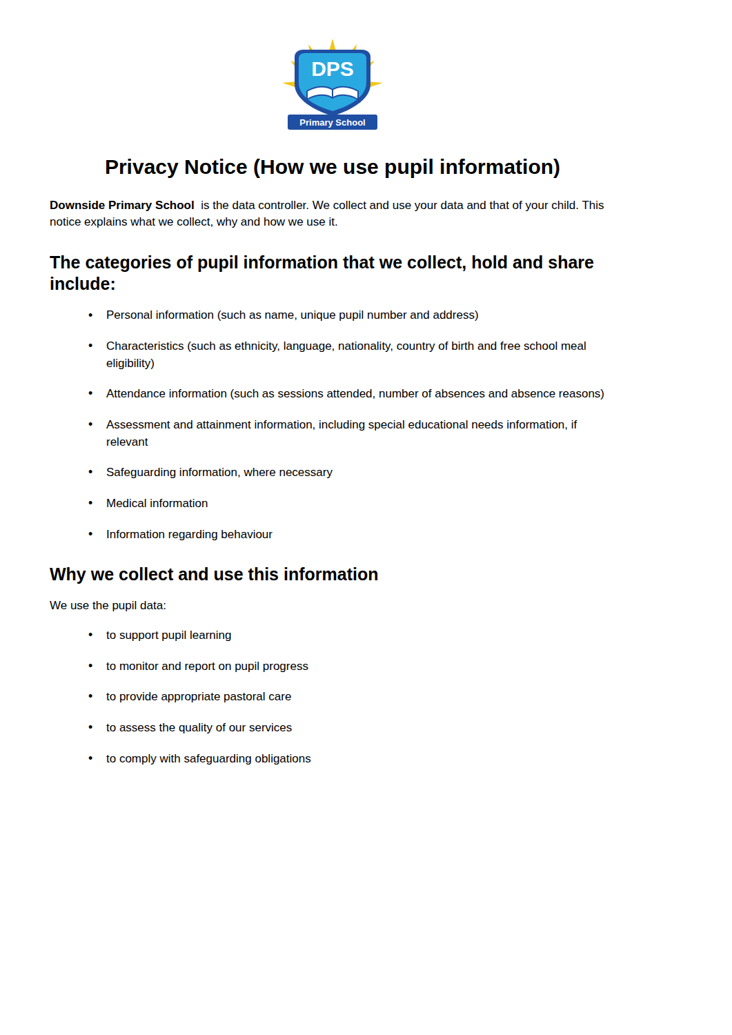DPS Primary School
Privacy Notice (How we use pupil information)
Downside Primary School is the data controller. We collect and use your data and that of your child. This notice explains what we collect, why and how we use it.
The categories of pupil information that we collect, hold and share include:
Personal information (such as name, unique pupil number and address)
Characteristics (such as ethnicity, language, nationality, country of birth and free school meal eligibility)
Attendance information (such as sessions attended, number of absences and absence reasons)
Assessment and attainment information, including special educational needs information, if relevant
Safeguarding information, where necessary
Medical information
Information regarding behaviour
Why we collect and use this information
We use the pupil data:
to support pupil learning
to monitor and report on pupil progress
to provide appropriate pastoral care
to assess the quality of our services
to comply with safeguarding obligations